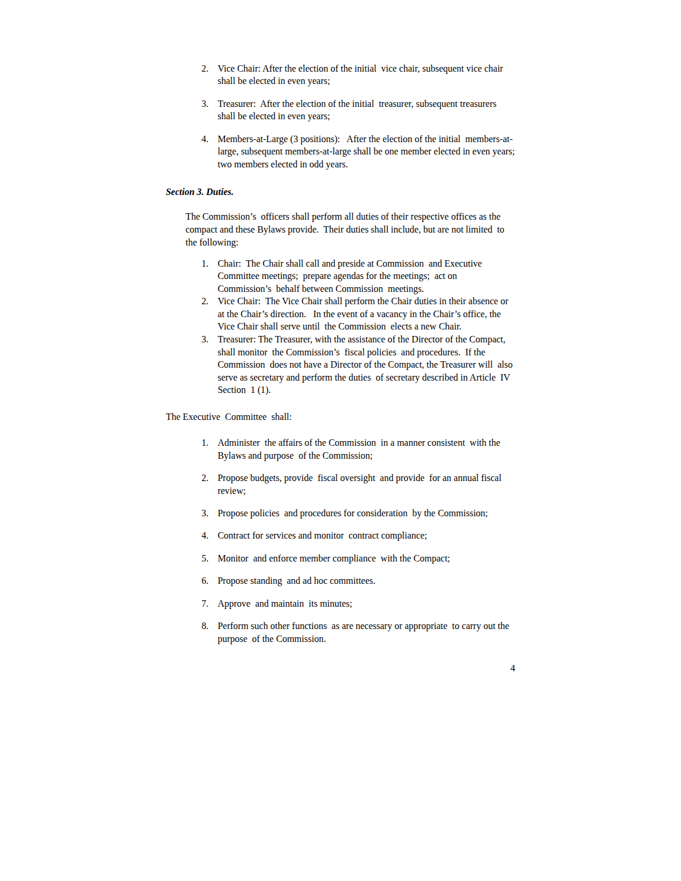Vice Chair: After the election of the initial vice chair, subsequent vice chair shall be elected in even years;
Treasurer: After the election of the initial treasurer, subsequent treasurers shall be elected in even years;
Members-at-Large (3 positions): After the election of the initial members-at-large, subsequent members-at-large shall be one member elected in even years; two members elected in odd years.
Section 3. Duties.
The Commission’s officers shall perform all duties of their respective offices as the compact and these Bylaws provide. Their duties shall include, but are not limited to the following:
Chair: The Chair shall call and preside at Commission and Executive Committee meetings; prepare agendas for the meetings; act on Commission’s behalf between Commission meetings.
Vice Chair: The Vice Chair shall perform the Chair duties in their absence or at the Chair’s direction. In the event of a vacancy in the Chair’s office, the Vice Chair shall serve until the Commission elects a new Chair.
Treasurer: The Treasurer, with the assistance of the Director of the Compact, shall monitor the Commission’s fiscal policies and procedures. If the Commission does not have a Director of the Compact, the Treasurer will also serve as secretary and perform the duties of secretary described in Article IV Section 1 (1).
The Executive Committee shall:
Administer the affairs of the Commission in a manner consistent with the Bylaws and purpose of the Commission;
Propose budgets, provide fiscal oversight and provide for an annual fiscal review;
Propose policies and procedures for consideration by the Commission;
Contract for services and monitor contract compliance;
Monitor and enforce member compliance with the Compact;
Propose standing and ad hoc committees.
Approve and maintain its minutes;
Perform such other functions as are necessary or appropriate to carry out the purpose of the Commission.
4